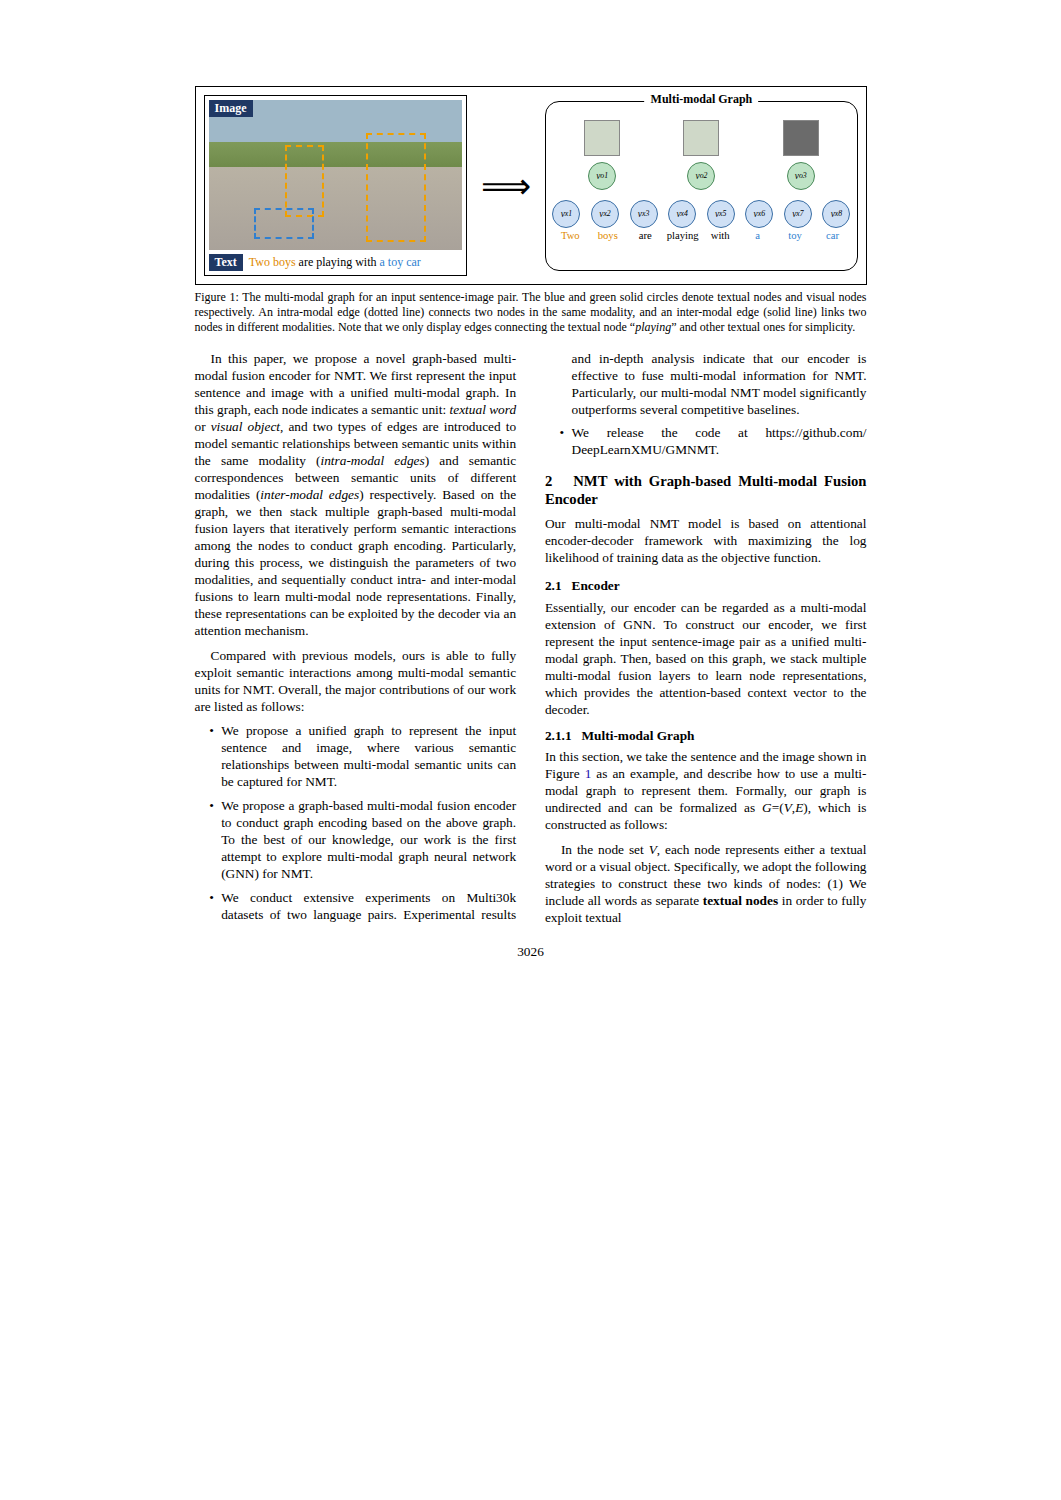Image
Text Two boys are playing with a toy car
⟹
Multi-modal Graph
vo1
vo2
vo3
vx1
vx2
vx3
vx4
vx5
vx6
vx7
vx8
Two boys are playing with a toy car
Figure 1: The multi-modal graph for an input sentence-image pair. The blue and green solid circles denote textual nodes and visual nodes respectively. An intra-modal edge (dotted line) connects two nodes in the same modality, and an inter-modal edge (solid line) links two nodes in different modalities. Note that we only display edges connecting the textual node “playing” and other textual ones for simplicity.
In this paper, we propose a novel graph-based multi-modal fusion encoder for NMT. We first represent the input sentence and image with a unified multi-modal graph. In this graph, each node indicates a semantic unit: textual word or visual object, and two types of edges are introduced to model semantic relationships between semantic units within the same modality (intra-modal edges) and semantic correspondences between semantic units of different modalities (inter-modal edges) respectively. Based on the graph, we then stack multiple graph-based multi-modal fusion layers that iteratively perform semantic interactions among the nodes to conduct graph encoding. Particularly, during this process, we distinguish the parameters of two modalities, and sequentially conduct intra- and inter-modal fusions to learn multi-modal node representations. Finally, these representations can be exploited by the decoder via an attention mechanism.
Compared with previous models, ours is able to fully exploit semantic interactions among multi-modal semantic units for NMT. Overall, the major contributions of our work are listed as follows:
We propose a unified graph to represent the input sentence and image, where various semantic relationships between multi-modal semantic units can be captured for NMT.
We propose a graph-based multi-modal fusion encoder to conduct graph encoding based on the above graph. To the best of our knowledge, our work is the first attempt to explore multi-modal graph neural network (GNN) for NMT.
We conduct extensive experiments on Multi30k datasets of two language pairs. Experimental results and in-depth analysis indicate that our encoder is effective to fuse multi-modal information for NMT. Particularly, our multi-modal NMT model significantly outperforms several competitive baselines.
We release the code at https://github.com/ DeepLearnXMU/GMNMT.
2 NMT with Graph-based Multi-modal Fusion Encoder
Our multi-modal NMT model is based on attentional encoder-decoder framework with maximizing the log likelihood of training data as the objective function.
2.1 Encoder
Essentially, our encoder can be regarded as a multi-modal extension of GNN. To construct our encoder, we first represent the input sentence-image pair as a unified multi-modal graph. Then, based on this graph, we stack multiple multi-modal fusion layers to learn node representations, which provides the attention-based context vector to the decoder.
2.1.1 Multi-modal Graph
In this section, we take the sentence and the image shown in Figure 1 as an example, and describe how to use a multi-modal graph to represent them. Formally, our graph is undirected and can be formalized as G=(V,E), which is constructed as follows:
In the node set V, each node represents either a textual word or a visual object. Specifically, we adopt the following strategies to construct these two kinds of nodes: (1) We include all words as separate textual nodes in order to fully exploit textual
3026